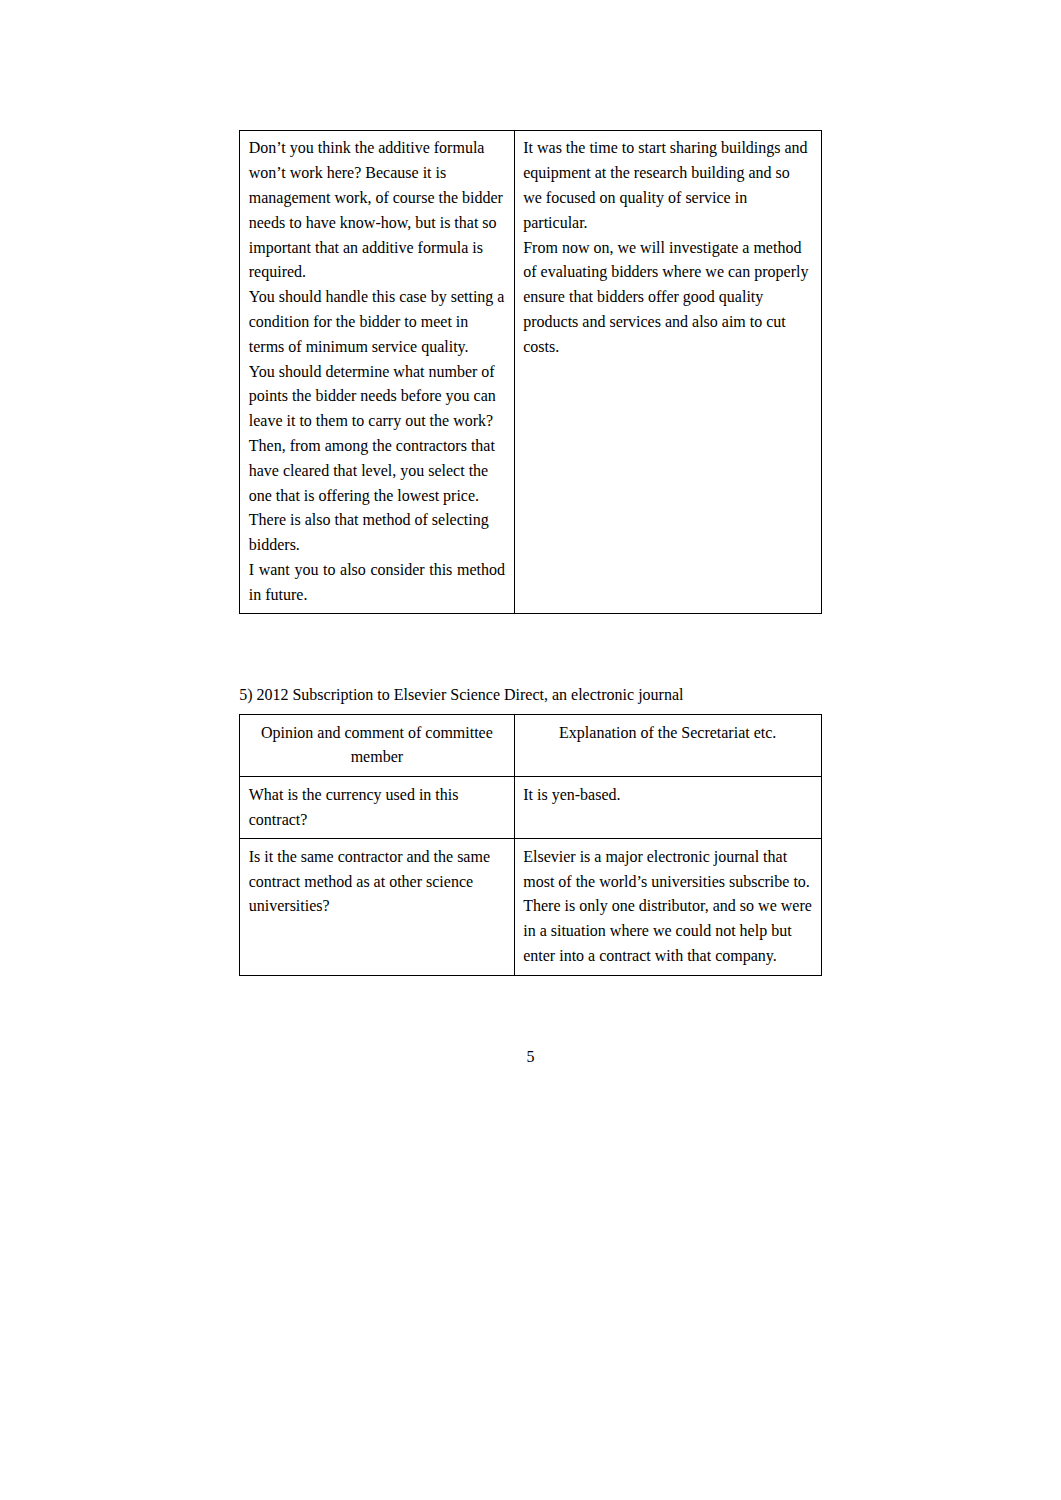| Don’t you think the additive formula won’t work here? Because it is management work, of course the bidder needs to have know-how, but is that so important that an additive formula is required. You should handle this case by setting a condition for the bidder to meet in terms of minimum service quality. You should determine what number of points the bidder needs before you can leave it to them to carry out the work? Then, from among the contractors that have cleared that level, you select the one that is offering the lowest price. There is also that method of selecting bidders. I want you to also consider this method in future. | It was the time to start sharing buildings and equipment at the research building and so we focused on quality of service in particular. From now on, we will investigate a method of evaluating bidders where we can properly ensure that bidders offer good quality products and services and also aim to cut costs. |
5) 2012 Subscription to Elsevier Science Direct, an electronic journal
| Opinion and comment of committee member | Explanation of the Secretariat etc. |
| --- | --- |
| What is the currency used in this contract? | It is yen-based. |
| Is it the same contractor and the same contract method as at other science universities? | Elsevier is a major electronic journal that most of the world’s universities subscribe to. There is only one distributor, and so we were in a situation where we could not help but enter into a contract with that company. |
5